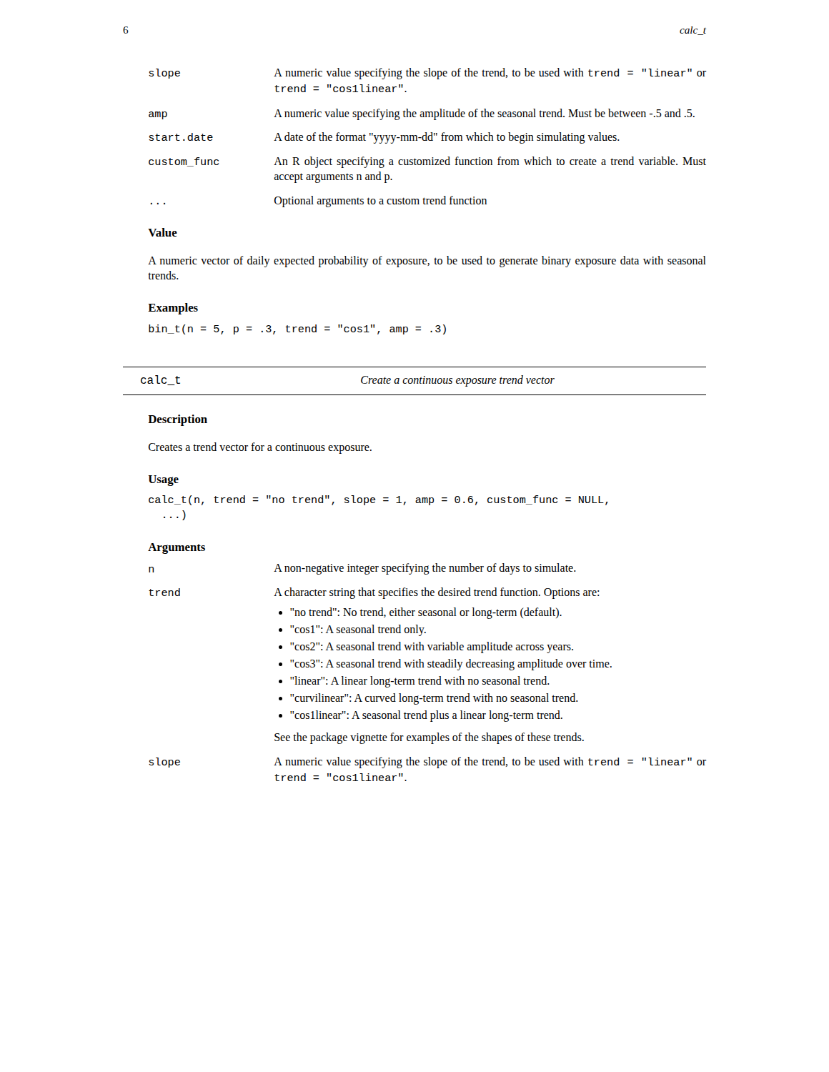6 calc_t
slope
A numeric value specifying the slope of the trend, to be used with trend = "linear" or trend = "cos1linear".
amp
A numeric value specifying the amplitude of the seasonal trend. Must be between -.5 and .5.
start.date
A date of the format "yyyy-mm-dd" from which to begin simulating values.
custom_func
An R object specifying a customized function from which to create a trend variable. Must accept arguments n and p.
...
Optional arguments to a custom trend function
Value
A numeric vector of daily expected probability of exposure, to be used to generate binary exposure data with seasonal trends.
Examples
bin_t(n = 5, p = .3, trend = "cos1", amp = .3)
calc_t Create a continuous exposure trend vector
Description
Creates a trend vector for a continuous exposure.
Usage
calc_t(n, trend = "no trend", slope = 1, amp = 0.6, custom_func = NULL,
  ...)
Arguments
n
A non-negative integer specifying the number of days to simulate.
trend
A character string that specifies the desired trend function. Options are:
"no trend": No trend, either seasonal or long-term (default).
"cos1": A seasonal trend only.
"cos2": A seasonal trend with variable amplitude across years.
"cos3": A seasonal trend with steadily decreasing amplitude over time.
"linear": A linear long-term trend with no seasonal trend.
"curvilinear": A curved long-term trend with no seasonal trend.
"cos1linear": A seasonal trend plus a linear long-term trend.
See the package vignette for examples of the shapes of these trends.
slope
A numeric value specifying the slope of the trend, to be used with trend = "linear" or trend = "cos1linear".